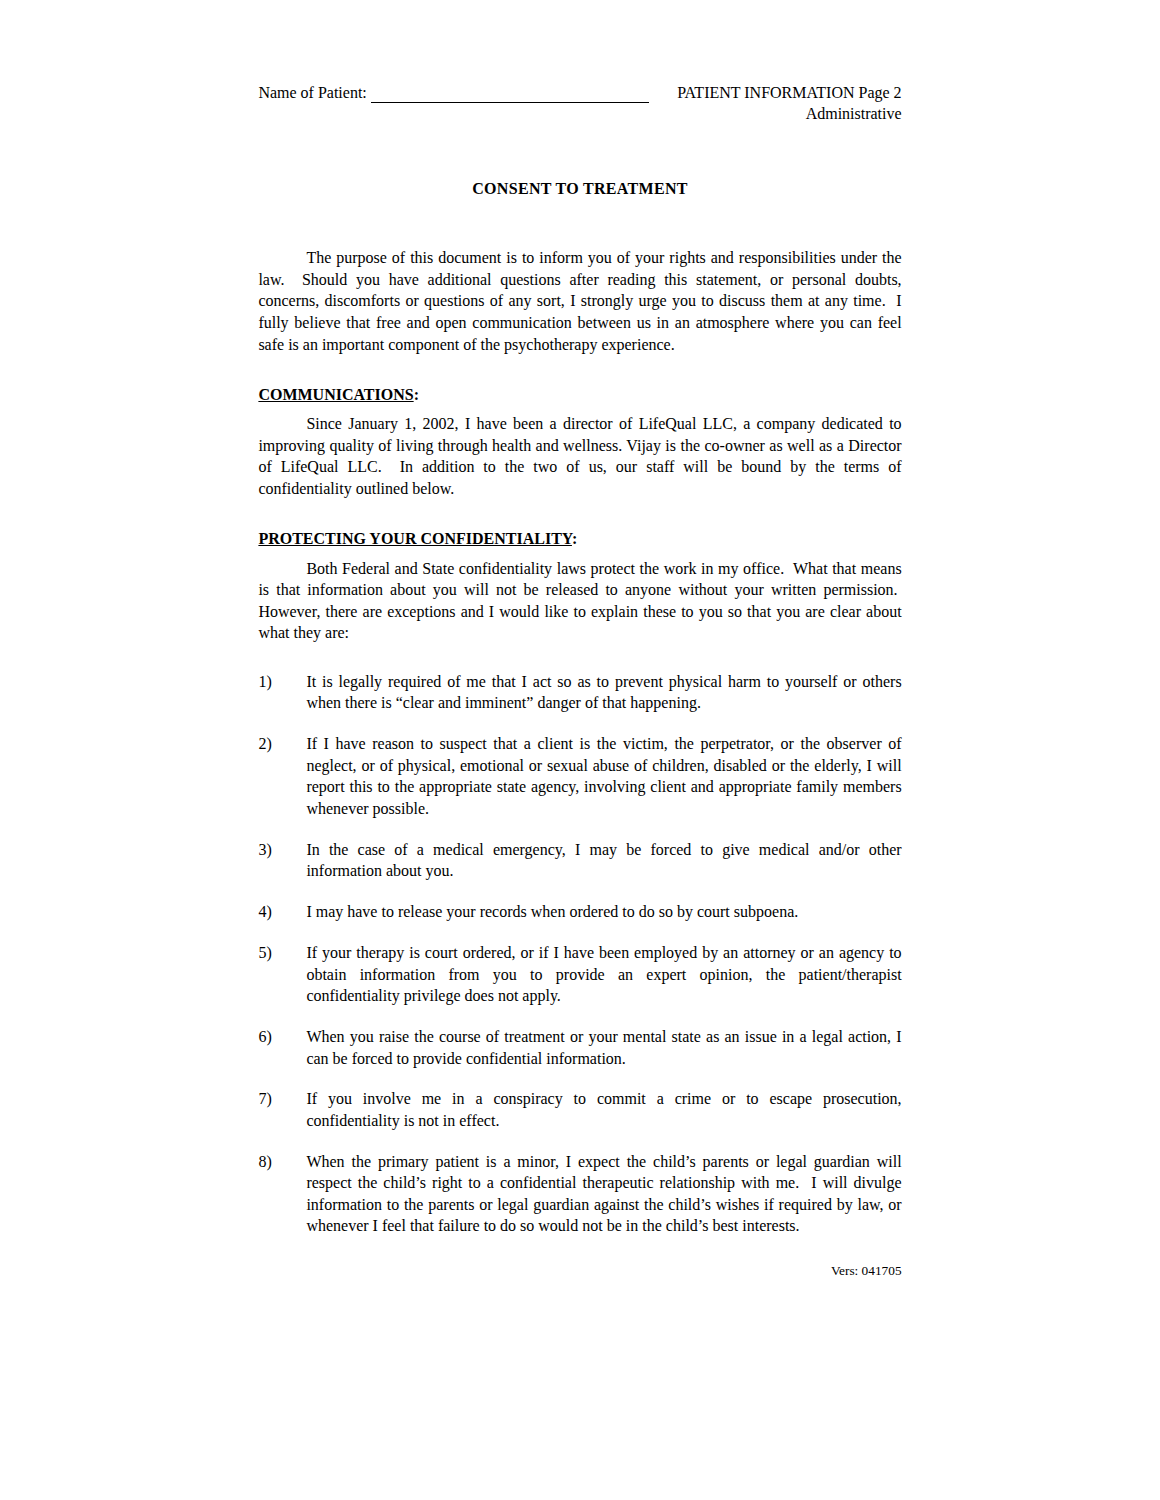Name of Patient:
PATIENT INFORMATION Page 2
Administrative
CONSENT TO TREATMENT
The purpose of this document is to inform you of your rights and responsibilities under the law. Should you have additional questions after reading this statement, or personal doubts, concerns, discomforts or questions of any sort, I strongly urge you to discuss them at any time. I fully believe that free and open communication between us in an atmosphere where you can feel safe is an important component of the psychotherapy experience.
COMMUNICATIONS:
Since January 1, 2002, I have been a director of LifeQual LLC, a company dedicated to improving quality of living through health and wellness. Vijay is the co-owner as well as a Director of LifeQual LLC. In addition to the two of us, our staff will be bound by the terms of confidentiality outlined below.
PROTECTING YOUR CONFIDENTIALITY:
Both Federal and State confidentiality laws protect the work in my office. What that means is that information about you will not be released to anyone without your written permission. However, there are exceptions and I would like to explain these to you so that you are clear about what they are:
It is legally required of me that I act so as to prevent physical harm to yourself or others when there is “clear and imminent” danger of that happening.
If I have reason to suspect that a client is the victim, the perpetrator, or the observer of neglect, or of physical, emotional or sexual abuse of children, disabled or the elderly, I will report this to the appropriate state agency, involving client and appropriate family members whenever possible.
In the case of a medical emergency, I may be forced to give medical and/or other information about you.
I may have to release your records when ordered to do so by court subpoena.
If your therapy is court ordered, or if I have been employed by an attorney or an agency to obtain information from you to provide an expert opinion, the patient/therapist confidentiality privilege does not apply.
When you raise the course of treatment or your mental state as an issue in a legal action, I can be forced to provide confidential information.
If you involve me in a conspiracy to commit a crime or to escape prosecution, confidentiality is not in effect.
When the primary patient is a minor, I expect the child’s parents or legal guardian will respect the child’s right to a confidential therapeutic relationship with me. I will divulge information to the parents or legal guardian against the child’s wishes if required by law, or whenever I feel that failure to do so would not be in the child’s best interests.
Vers: 041705